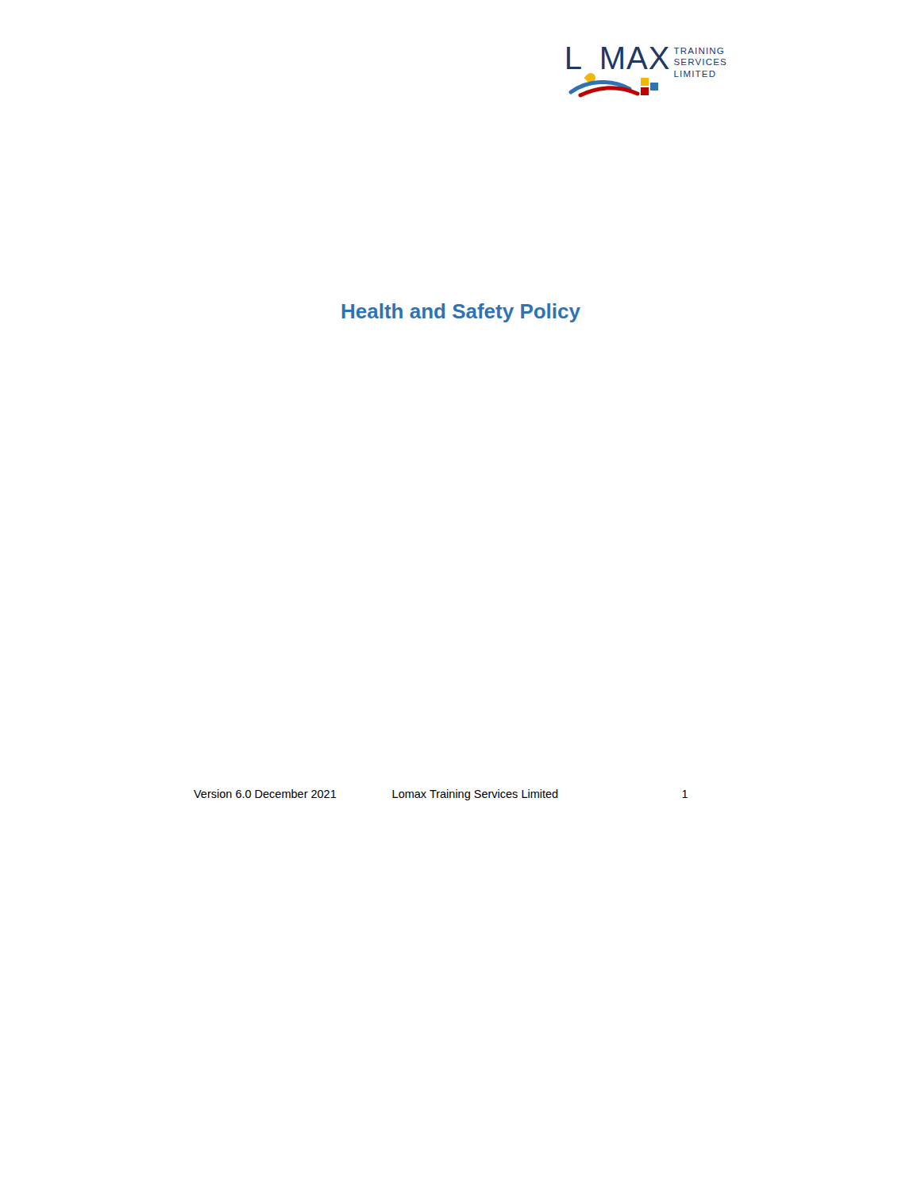L MAX
Training
Services
Limited
Health and Safety Policy
Version 6.0 December 2021
Lomax Training Services Limited
1